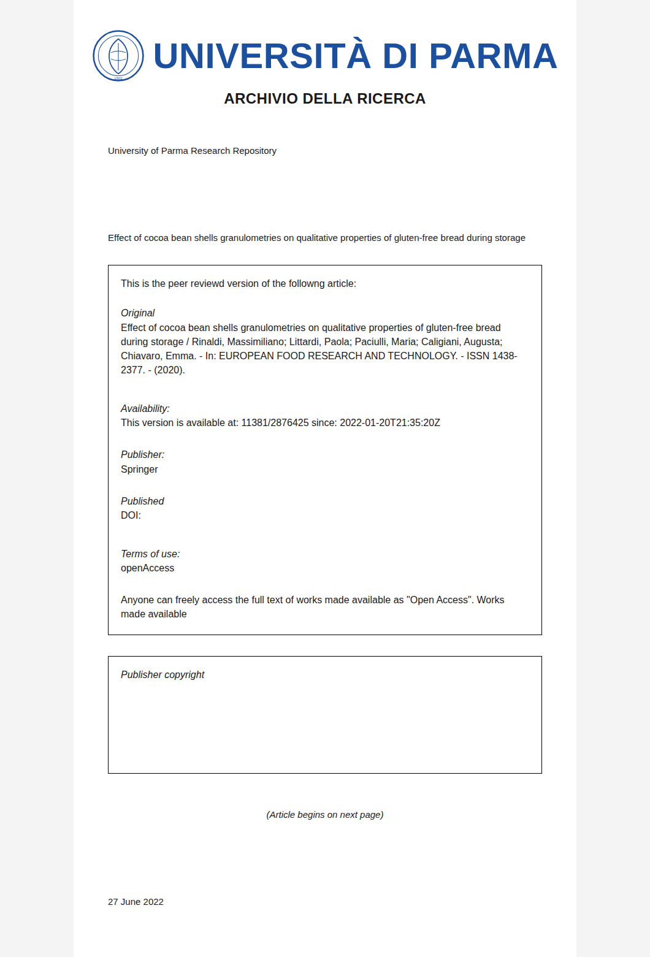1502 UNIVERSITÀ DI PARMA
ARCHIVIO DELLA RICERCA
University of Parma Research Repository
Effect of cocoa bean shells granulometries on qualitative properties of gluten-free bread during storage
This is the peer reviewd version of the followng article:
Original
Effect of cocoa bean shells granulometries on qualitative properties of gluten-free bread during storage / Rinaldi, Massimiliano; Littardi, Paola; Paciulli, Maria; Caligiani, Augusta; Chiavaro, Emma. - In: EUROPEAN FOOD RESEARCH AND TECHNOLOGY. - ISSN 1438-2377. - (2020).
Availability:
This version is available at: 11381/2876425 since: 2022-01-20T21:35:20Z
Publisher:
Springer
Published
DOI:
Terms of use:
openAccess
Anyone can freely access the full text of works made available as "Open Access". Works made available
Publisher copyright
(Article begins on next page)
27 June 2022